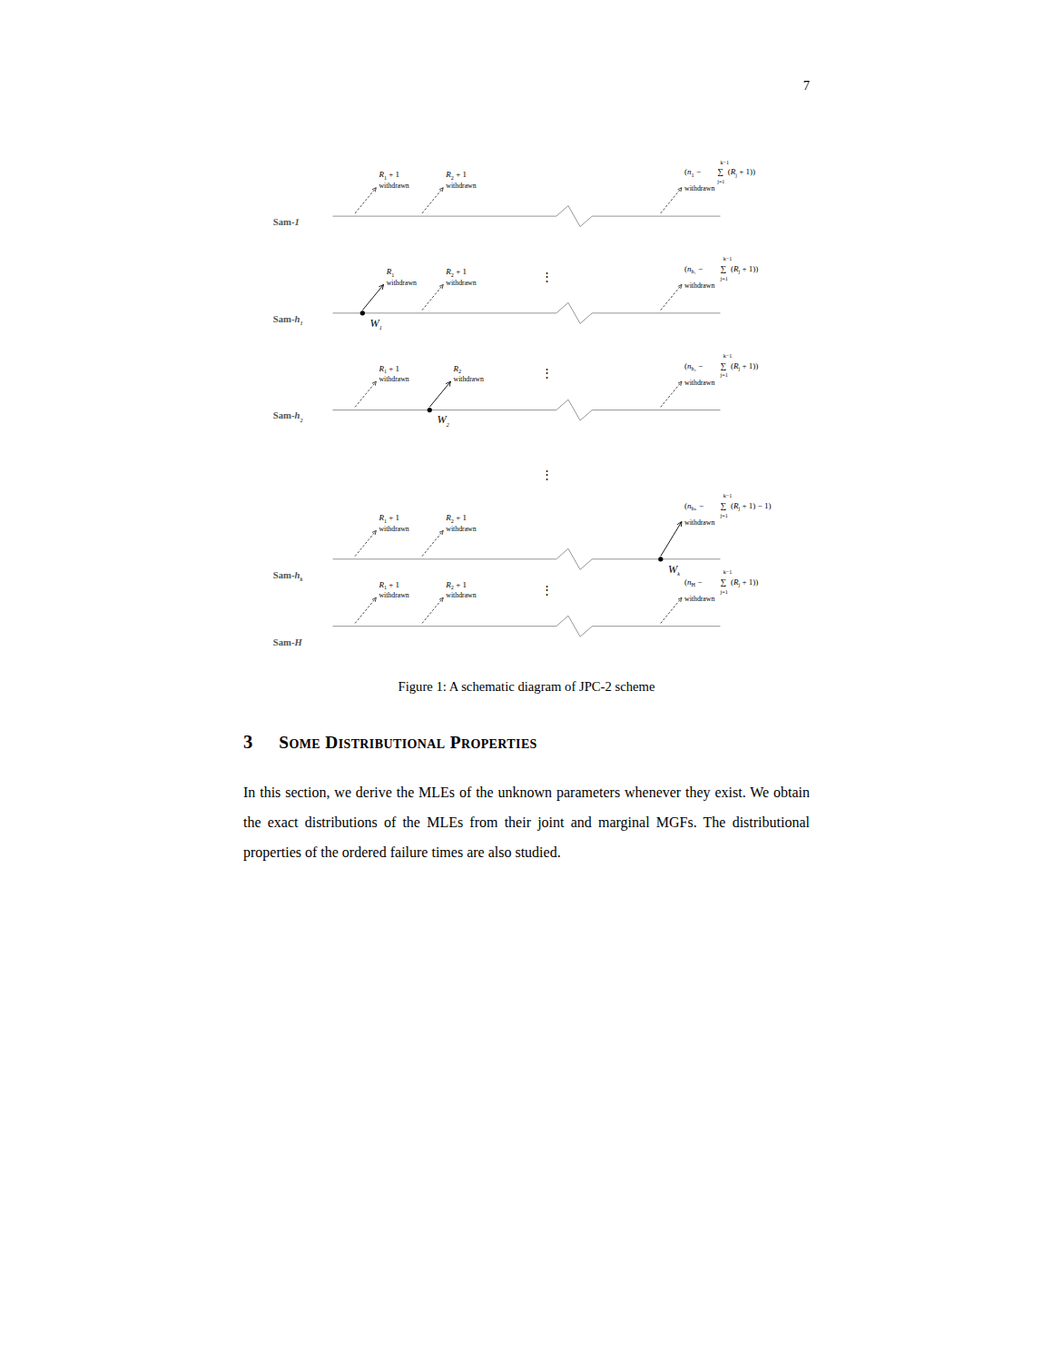7
R1 + 1 withdrawn R2 + 1 withdrawn (n1 − k−1 ∑ j=1 (Rj + 1)) withdrawn Sam-1 W1 R1 withdrawn R2 + 1 withdrawn ⋮ (nh₁ − k−1 ∑ j=1 (Rj + 1)) withdrawn Sam-h1 W2 R1 + 1 withdrawn R2 withdrawn ⋮ (nh₂ − k−1 ∑ j=1 (Rj + 1)) withdrawn Sam-h2 ⋮ Wk R1 + 1 withdrawn R2 + 1 withdrawn (nhₖ − k−1 ∑ j=1 (Rj + 1) − 1) withdrawn Sam-hk R1 + 1 withdrawn R2 + 1 withdrawn ⋮ (nH − k−1 ∑ j=1 (Rj + 1)) withdrawn Sam-H
Figure 1: A schematic diagram of JPC-2 scheme
3 Some Distributional Properties
In this section, we derive the MLEs of the unknown parameters whenever they exist. We obtain the exact distributions of the MLEs from their joint and marginal MGFs. The distributional properties of the ordered failure times are also studied.